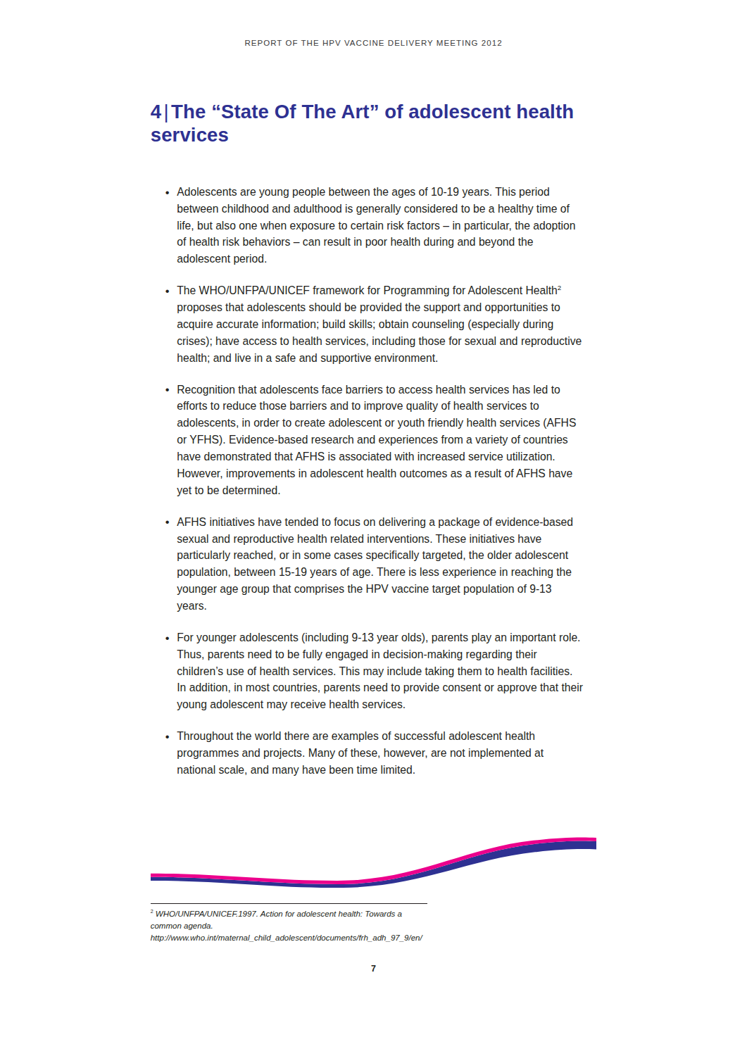Report of the HPV Vaccine Delivery Meeting 2012
4|The “State Of The Art” of adolescent health services
Adolescents are young people between the ages of 10-19 years. This period between childhood and adulthood is generally considered to be a healthy time of life, but also one when exposure to certain risk factors – in particular, the adoption of health risk behaviors – can result in poor health during and beyond the adolescent period.
The WHO/UNFPA/UNICEF framework for Programming for Adolescent Health2 proposes that adolescents should be provided the support and opportunities to acquire accurate information; build skills; obtain counseling (especially during crises); have access to health services, including those for sexual and reproductive health; and live in a safe and supportive environment.
Recognition that adolescents face barriers to access health services has led to efforts to reduce those barriers and to improve quality of health services to adolescents, in order to create adolescent or youth friendly health services (AFHS or YFHS). Evidence-based research and experiences from a variety of countries have demonstrated that AFHS is associated with increased service utilization. However, improvements in adolescent health outcomes as a result of AFHS have yet to be determined.
AFHS initiatives have tended to focus on delivering a package of evidence-based sexual and reproductive health related interventions. These initiatives have particularly reached, or in some cases specifically targeted, the older adolescent population, between 15-19 years of age. There is less experience in reaching the younger age group that comprises the HPV vaccine target population of 9-13 years.
For younger adolescents (including 9-13 year olds), parents play an important role. Thus, parents need to be fully engaged in decision-making regarding their children’s use of health services. This may include taking them to health facilities. In addition, in most countries, parents need to provide consent or approve that their young adolescent may receive health services.
Throughout the world there are examples of successful adolescent health programmes and projects. Many of these, however, are not implemented at national scale, and many have been time limited.
2 WHO/UNFPA/UNICEF.1997. Action for adolescent health: Towards a common agenda.
http://www.who.int/maternal_child_adolescent/documents/frh_adh_97_9/en/
7